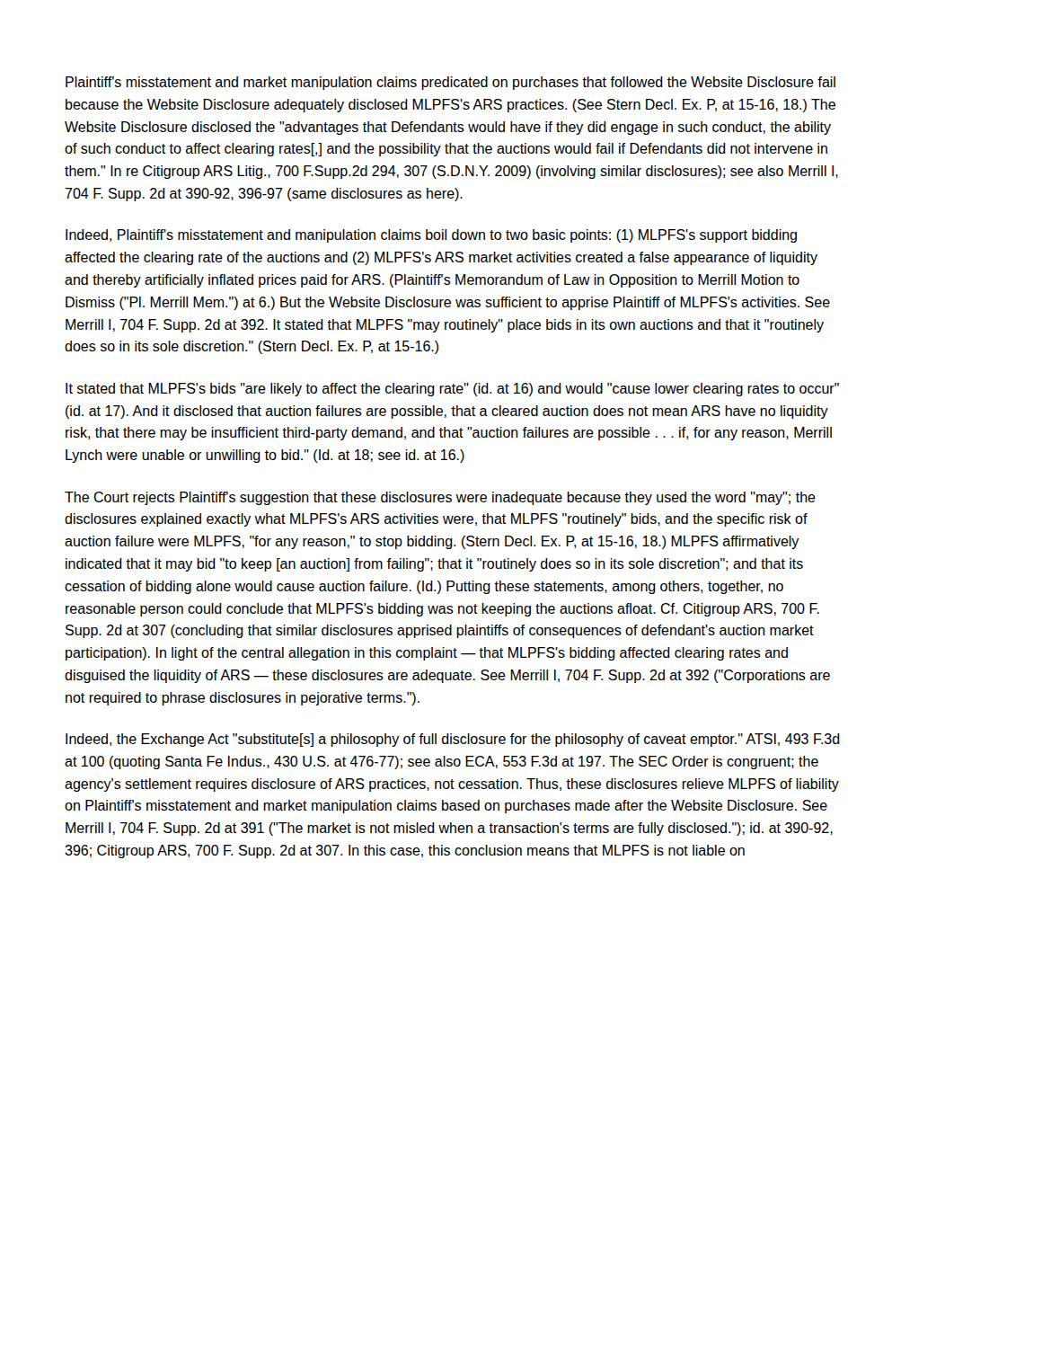Plaintiff's misstatement and market manipulation claims predicated on purchases that followed the Website Disclosure fail because the Website Disclosure adequately disclosed MLPFS's ARS practices. (See Stern Decl. Ex. P, at 15-16, 18.) The Website Disclosure disclosed the "advantages that Defendants would have if they did engage in such conduct, the ability of such conduct to affect clearing rates[,] and the possibility that the auctions would fail if Defendants did not intervene in them." In re Citigroup ARS Litig., 700 F.Supp.2d 294, 307 (S.D.N.Y. 2009) (involving similar disclosures); see also Merrill I, 704 F. Supp. 2d at 390-92, 396-97 (same disclosures as here).
Indeed, Plaintiff's misstatement and manipulation claims boil down to two basic points: (1) MLPFS's support bidding affected the clearing rate of the auctions and (2) MLPFS's ARS market activities created a false appearance of liquidity and thereby artificially inflated prices paid for ARS. (Plaintiff's Memorandum of Law in Opposition to Merrill Motion to Dismiss ("Pl. Merrill Mem.") at 6.) But the Website Disclosure was sufficient to apprise Plaintiff of MLPFS's activities. See Merrill I, 704 F. Supp. 2d at 392. It stated that MLPFS "may routinely" place bids in its own auctions and that it "routinely does so in its sole discretion." (Stern Decl. Ex. P, at 15-16.)
It stated that MLPFS's bids "are likely to affect the clearing rate" (id. at 16) and would "cause lower clearing rates to occur" (id. at 17). And it disclosed that auction failures are possible, that a cleared auction does not mean ARS have no liquidity risk, that there may be insufficient third-party demand, and that "auction failures are possible . . . if, for any reason, Merrill Lynch were unable or unwilling to bid." (Id. at 18; see id. at 16.)
The Court rejects Plaintiff's suggestion that these disclosures were inadequate because they used the word "may"; the disclosures explained exactly what MLPFS's ARS activities were, that MLPFS "routinely" bids, and the specific risk of auction failure were MLPFS, "for any reason," to stop bidding. (Stern Decl. Ex. P, at 15-16, 18.) MLPFS affirmatively indicated that it may bid "to keep [an auction] from failing"; that it "routinely does so in its sole discretion"; and that its cessation of bidding alone would cause auction failure. (Id.) Putting these statements, among others, together, no reasonable person could conclude that MLPFS's bidding was not keeping the auctions afloat. Cf. Citigroup ARS, 700 F. Supp. 2d at 307 (concluding that similar disclosures apprised plaintiffs of consequences of defendant's auction market participation). In light of the central allegation in this complaint — that MLPFS's bidding affected clearing rates and disguised the liquidity of ARS — these disclosures are adequate. See Merrill I, 704 F. Supp. 2d at 392 ("Corporations are not required to phrase disclosures in pejorative terms.").
Indeed, the Exchange Act "substitute[s] a philosophy of full disclosure for the philosophy of caveat emptor." ATSI, 493 F.3d at 100 (quoting Santa Fe Indus., 430 U.S. at 476-77); see also ECA, 553 F.3d at 197. The SEC Order is congruent; the agency's settlement requires disclosure of ARS practices, not cessation. Thus, these disclosures relieve MLPFS of liability on Plaintiff's misstatement and market manipulation claims based on purchases made after the Website Disclosure. See Merrill I, 704 F. Supp. 2d at 391 ("The market is not misled when a transaction's terms are fully disclosed."); id. at 390-92, 396; Citigroup ARS, 700 F. Supp. 2d at 307. In this case, this conclusion means that MLPFS is not liable on